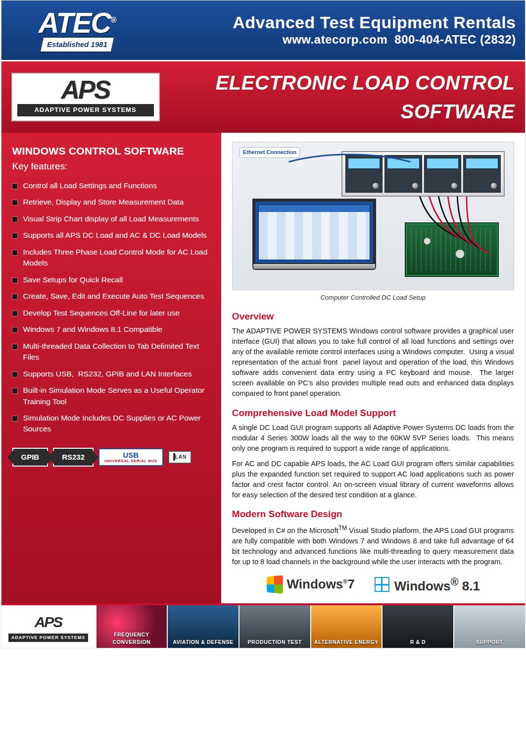ATEC®
Established 1981
Advanced Test Equipment Rentals
www.atecorp.com 800-404-ATEC (2832)
APS
ADAPTIVE POWER SYSTEMS
ELECTRONIC LOAD CONTROL SOFTWARE
WINDOWS CONTROL SOFTWARE
Key features:
Control all Load Settings and Functions
Retrieve, Display and Store Measurement Data
Visual Strip Chart display of all Load Measurements
Supports all APS DC Load and AC & DC Load Models
Includes Three Phase Load Control Mode for AC Load Models
Save Setups for Quick Recall
Create, Save, Edit and Execute Auto Test Sequences
Develop Test Sequences Off-Line for later use
Windows 7 and Windows 8.1 Compatible
Multi-threaded Data Collection to Tab Delimited Text Files
Supports USB, RS232, GPIB and LAN Interfaces
Built-in Simulation Mode Serves as a Useful Operator Training Tool
Simulation Mode Includes DC Supplies or AC Power Sources
GPIB RS232 USBUNIVERSAL SERIAL BUS LAN
Ethernet Connection
Computer Controlled DC Load Setup
Overview
The ADAPTIVE POWER SYSTEMS Windows control software provides a graphical user interface (GUI) that allows you to take full control of all load functions and settings over any of the available remote control interfaces using a Windows computer. Using a visual representation of the actual front panel layout and operation of the load, this Windows software adds convenient data entry using a PC keyboard and mouse. The larger screen available on PC’s also provides multiple read outs and enhanced data displays compared to front panel operation.
Comprehensive Load Model Support
A single DC Load GUI program supports all Adaptive Power Systems DC loads from the modular 4 Series 300W loads all the way to the 60KW 5VP Series loads. This means only one program is required to support a wide range of applications.
For AC and DC capable APS loads, the AC Load GUI program offers similar capabilities plus the expanded function set required to support AC load applications such as power factor and crest factor control. An on-screen visual library of current waveforms allows for easy selection of the desired test condition at a glance.
Modern Software Design
Developed in C# on the MicrosoftTM Visual Studio platform, the APS Load GUI programs are fully compatible with both Windows 7 and Windows 8 and take full advantage of 64 bit technology and advanced functions like multi-threading to query measurement data for up to 8 load channels in the background while the user interacts with the program.
Windows®7
Windows® 8.1
APS
ADAPTIVE POWER SYSTEMS
FREQUENCY CONVERSION
AVIATION & DEFENSE
PRODUCTION TEST
ALTERNATIVE ENERGY
R & D
SUPPORT